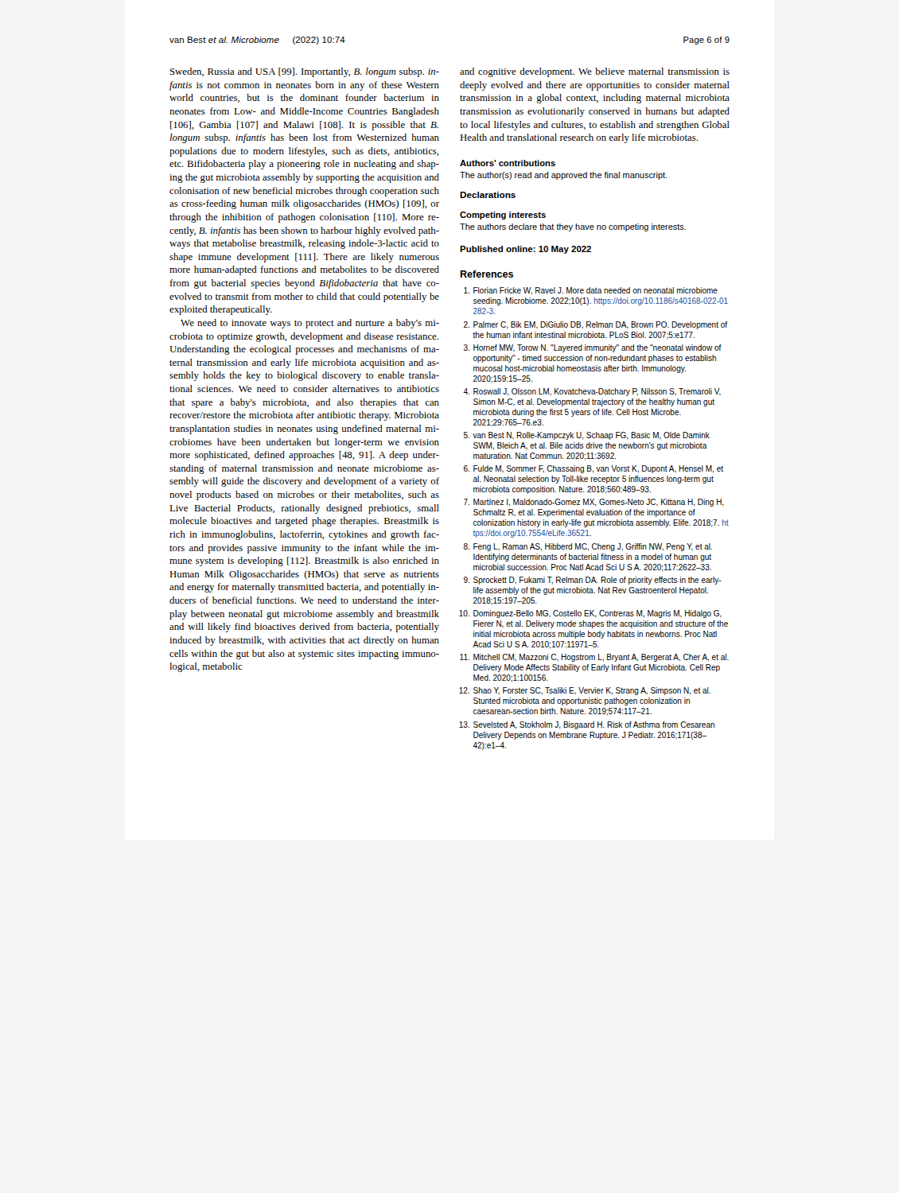van Best et al. Microbiome (2022) 10:74
Page 6 of 9
Sweden, Russia and USA [99]. Importantly, B. longum subsp. infantis is not common in neonates born in any of these Western world countries, but is the dominant founder bacterium in neonates from Low- and Middle-Income Countries Bangladesh [106], Gambia [107] and Malawi [108]. It is possible that B. longum subsp. infantis has been lost from Westernized human populations due to modern lifestyles, such as diets, antibiotics, etc. Bifidobacteria play a pioneering role in nucleating and shaping the gut microbiota assembly by supporting the acquisition and colonisation of new beneficial microbes through cooperation such as cross-feeding human milk oligosaccharides (HMOs) [109], or through the inhibition of pathogen colonisation [110]. More recently, B. infantis has been shown to harbour highly evolved pathways that metabolise breastmilk, releasing indole-3-lactic acid to shape immune development [111]. There are likely numerous more human-adapted functions and metabolites to be discovered from gut bacterial species beyond Bifidobacteria that have co-evolved to transmit from mother to child that could potentially be exploited therapeutically.
We need to innovate ways to protect and nurture a baby's microbiota to optimize growth, development and disease resistance. Understanding the ecological processes and mechanisms of maternal transmission and early life microbiota acquisition and assembly holds the key to biological discovery to enable translational sciences. We need to consider alternatives to antibiotics that spare a baby's microbiota, and also therapies that can recover/restore the microbiota after antibiotic therapy. Microbiota transplantation studies in neonates using undefined maternal microbiomes have been undertaken but longer-term we envision more sophisticated, defined approaches [48, 91]. A deep understanding of maternal transmission and neonate microbiome assembly will guide the discovery and development of a variety of novel products based on microbes or their metabolites, such as Live Bacterial Products, rationally designed prebiotics, small molecule bioactives and targeted phage therapies. Breastmilk is rich in immunoglobulins, lactoferrin, cytokines and growth factors and provides passive immunity to the infant while the immune system is developing [112]. Breastmilk is also enriched in Human Milk Oligosaccharides (HMOs) that serve as nutrients and energy for maternally transmitted bacteria, and potentially inducers of beneficial functions. We need to understand the interplay between neonatal gut microbiome assembly and breastmilk and will likely find bioactives derived from bacteria, potentially induced by breastmilk, with activities that act directly on human cells within the gut but also at systemic sites impacting immunological, metabolic
and cognitive development. We believe maternal transmission is deeply evolved and there are opportunities to consider maternal transmission in a global context, including maternal microbiota transmission as evolutionarily conserved in humans but adapted to local lifestyles and cultures, to establish and strengthen Global Health and translational research on early life microbiotas.
Authors' contributions
The author(s) read and approved the final manuscript.
Declarations
Competing interests
The authors declare that they have no competing interests.
Published online: 10 May 2022
References
Florian Fricke W, Ravel J. More data needed on neonatal microbiome seeding. Microbiome. 2022;10(1). https://doi.org/10.1186/s40168-022-01282-3.
Palmer C, Bik EM, DiGiulio DB, Relman DA, Brown PO. Development of the human infant intestinal microbiota. PLoS Biol. 2007;5:e177.
Hornef MW, Torow N. "Layered immunity" and the "neonatal window of opportunity" - timed succession of non-redundant phases to establish mucosal host-microbial homeostasis after birth. Immunology. 2020;159:15–25.
Roswall J, Olsson LM, Kovatcheva-Datchary P, Nilsson S, Tremaroli V, Simon M-C, et al. Developmental trajectory of the healthy human gut microbiota during the first 5 years of life. Cell Host Microbe. 2021;29:765–76.e3.
van Best N, Rolle-Kampczyk U, Schaap FG, Basic M, Olde Damink SWM, Bleich A, et al. Bile acids drive the newborn's gut microbiota maturation. Nat Commun. 2020;11:3692.
Fulde M, Sommer F, Chassaing B, van Vorst K, Dupont A, Hensel M, et al. Neonatal selection by Toll-like receptor 5 influences long-term gut microbiota composition. Nature. 2018;560:489–93.
Martínez I, Maldonado-Gomez MX, Gomes-Neto JC, Kittana H, Ding H, Schmaltz R, et al. Experimental evaluation of the importance of colonization history in early-life gut microbiota assembly. Elife. 2018;7. https://doi.org/10.7554/eLife.36521.
Feng L, Raman AS, Hibberd MC, Cheng J, Griffin NW, Peng Y, et al. Identifying determinants of bacterial fitness in a model of human gut microbial succession. Proc Natl Acad Sci U S A. 2020;117:2622–33.
Sprockett D, Fukami T, Relman DA. Role of priority effects in the early-life assembly of the gut microbiota. Nat Rev Gastroenterol Hepatol. 2018;15:197–205.
Dominguez-Bello MG, Costello EK, Contreras M, Magris M, Hidalgo G, Fierer N, et al. Delivery mode shapes the acquisition and structure of the initial microbiota across multiple body habitats in newborns. Proc Natl Acad Sci U S A. 2010;107:11971–5.
Mitchell CM, Mazzoni C, Hogstrom L, Bryant A, Bergerat A, Cher A, et al. Delivery Mode Affects Stability of Early Infant Gut Microbiota. Cell Rep Med. 2020;1:100156.
Shao Y, Forster SC, Tsaliki E, Vervier K, Strang A, Simpson N, et al. Stunted microbiota and opportunistic pathogen colonization in caesarean-section birth. Nature. 2019;574:117–21.
Sevelsted A, Stokholm J, Bisgaard H. Risk of Asthma from Cesarean Delivery Depends on Membrane Rupture. J Pediatr. 2016;171(38–42):e1–4.